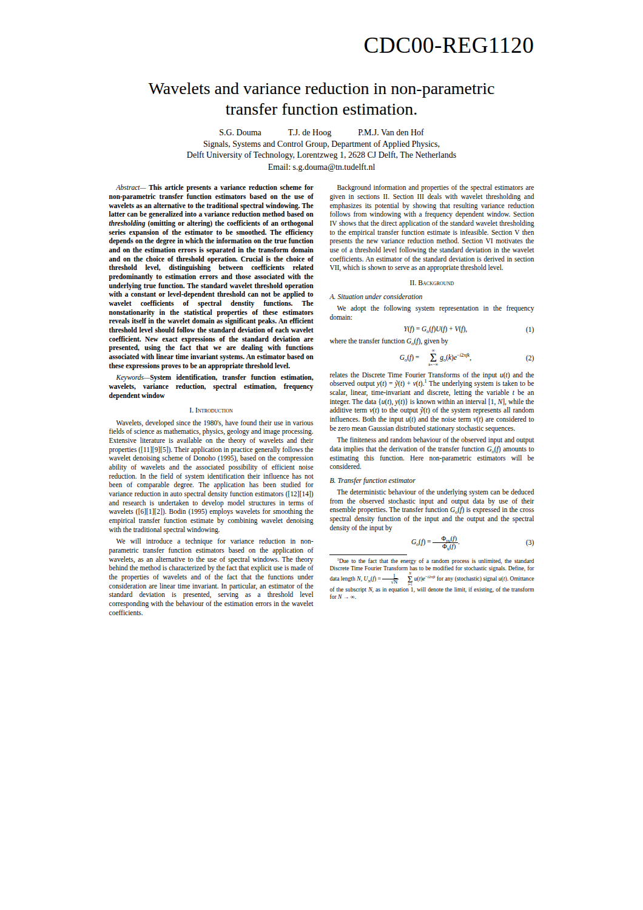CDC00-REG1120
Wavelets and variance reduction in non-parametric
transfer function estimation.
S.G. Douma T.J. de Hoog P.M.J. Van den Hof
Signals, Systems and Control Group, Department of Applied Physics,
Delft University of Technology, Lorentzweg 1, 2628 CJ Delft, The Netherlands
Email: s.g.douma@tn.tudelft.nl
Abstract— This article presents a variance reduction scheme for non-parametric transfer function estimators based on the use of wavelets as an alternative to the traditional spectral windowing. The latter can be generalized into a variance reduction method based on thresholding (omitting or altering) the coefficients of an orthogonal series expansion of the estimator to be smoothed. The efficiency depends on the degree in which the information on the true function and on the estimation errors is separated in the transform domain and on the choice of threshold operation. Crucial is the choice of threshold level, distinguishing between coefficients related predominantly to estimation errors and those associated with the underlying true function. The standard wavelet threshold operation with a constant or level-dependent threshold can not be applied to wavelet coefficients of spectral denstity functions. The nonstationarity in the statistical properties of these estimators reveals itself in the wavelet domain as significant peaks. An efficient threshold level should follow the standard deviation of each wavelet coefficient. New exact expressions of the standard deviation are presented, using the fact that we are dealing with functions associated with linear time invariant systems. An estimator based on these expressions proves to be an appropriate threshold level.
Keywords—System identification, transfer function estimation, wavelets, variance reduction, spectral estimation, frequency dependent window
I. Introduction
Wavelets, developed since the 1980's, have found their use in various fields of science as mathematics, physics, geology and image processing. Extensive literature is available on the theory of wavelets and their properties ([11][9][5]). Their application in practice generally follows the wavelet denoising scheme of Donoho (1995), based on the compression ability of wavelets and the associated possibility of efficient noise reduction. In the field of system identification their influence has not been of comparable degree. The application has been studied for variance reduction in auto spectral density function estimators ([12][14]) and research is undertaken to develop model structures in terms of wavelets ([6][1][2]). Bodin (1995) employs wavelets for smoothing the empirical transfer function estimate by combining wavelet denoising with the traditional spectral windowing.
We will introduce a technique for variance reduction in non-parametric transfer function estimators based on the application of wavelets, as an alternative to the use of spectral windows. The theory behind the method is characterized by the fact that explicit use is made of the properties of wavelets and of the fact that the functions under consideration are linear time invariant. In particular, an estimator of the standard deviation is presented, serving as a threshold level corresponding with the behaviour of the estimation errors in the wavelet coefficients.
Background information and properties of the spectral estimators are given in sections II. Section III deals with wavelet thresholding and emphasizes its potential by showing that resulting variance reduction follows from windowing with a frequency dependent window. Section IV shows that the direct application of the standard wavelet thresholding to the empirical transfer function estimate is infeasible. Section V then presents the new variance reduction method. Section VI motivates the use of a threshold level following the standard deviation in the wavelet coefficients. An estimator of the standard deviation is derived in section VII, which is shown to serve as an appropriate threshold level.
II. Background
A. Situation under consideration
We adopt the following system representation in the frequency domain:
Y(f) = Go(f)U(f) + V(f),(1)
where the transfer function Go(f), given by
Go(f) = ∞Σk=−∞ go(k)e−i2πfk,(2)
relates the Discrete Time Fourier Transforms of the input u(t) and the observed output y(t) = ỹ(t) + v(t).1 The underlying system is taken to be scalar, linear, time-invariant and discrete, letting the variable t be an integer. The data {u(t), y(t)} is known within an interval [1, N], while the additive term v(t) to the output ỹ(t) of the system represents all random influences. Both the input u(t) and the noise term v(t) are considered to be zero mean Gaussian distributed stationary stochastic sequences.
The finiteness and random behaviour of the observed input and output data implies that the derivation of the transfer function Go(f) amounts to estimating this function. Here non-parametric estimators will be considered.
B. Transfer function estimator
The deterministic behaviour of the underlying system can be deduced from the observed stochastic input and output data by use of their ensemble properties. The transfer function Go(f) is expressed in the cross spectral density function of the input and the output and the spectral density of the input by
Go(f) = Φyu(f) Φu(f).(3)
1Due to the fact that the energy of a random process is unlimited, the standard Discrete Time Fourier Transform has to be modified for stochastic signals. Define, for data length N, UN(f) = 1√N NΣt=1 u(t)e−i2πft for any (stochastic) signal u(t). Omittance of the subscript N, as in equation 1, will denote the limit, if existing, of the transform for N → ∞.